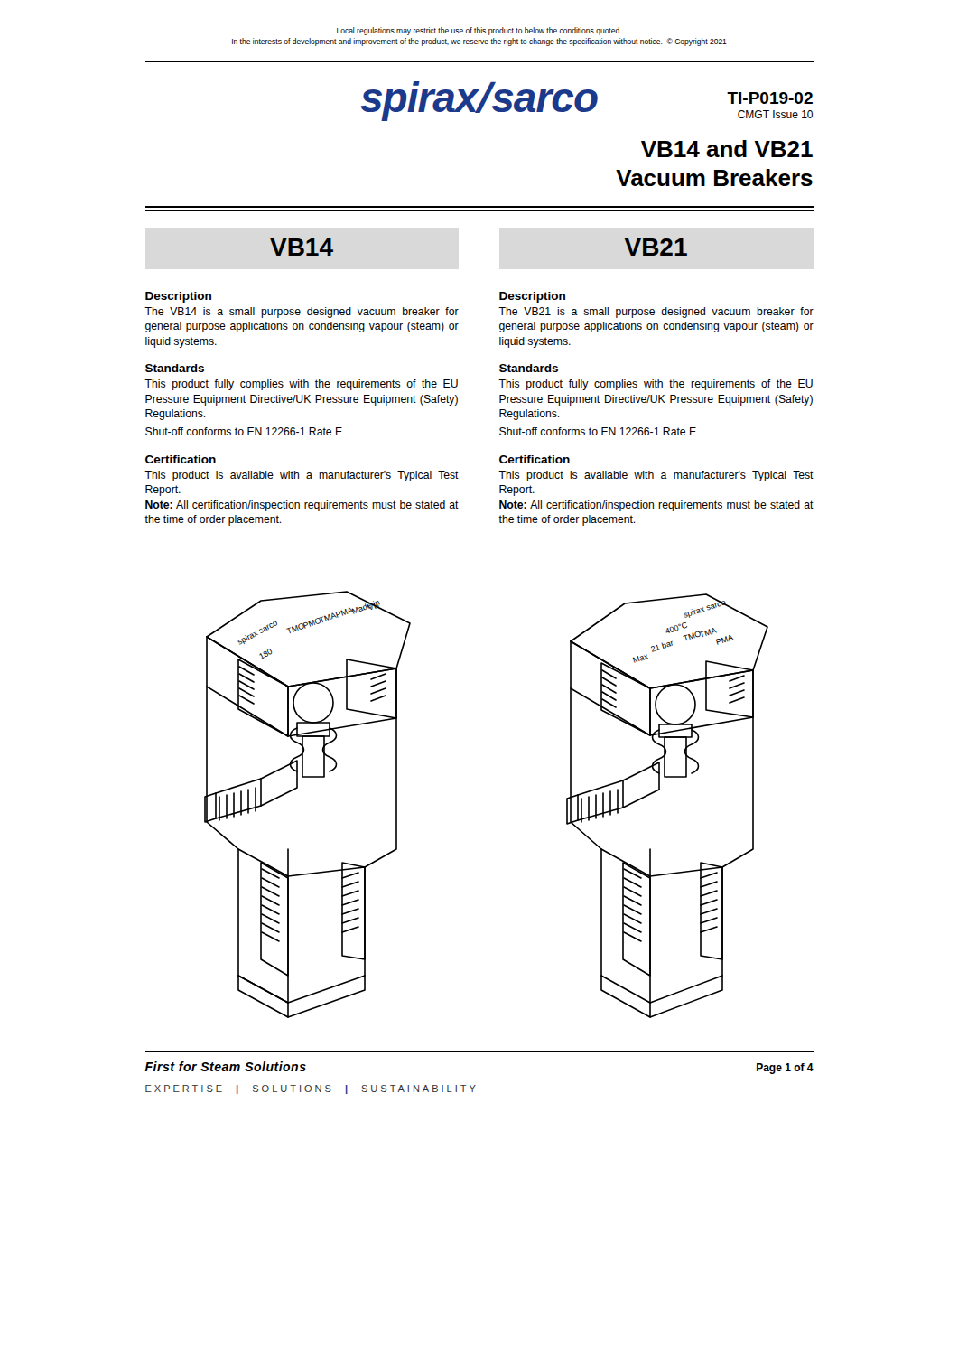Local regulations may restrict the use of this product to below the conditions quoted.
In the interests of development and improvement of the product, we reserve the right to change the specification without notice. © Copyright 2021
TI-P019-02
CMGT Issue 10
spirax/sarco
VB14 and VB21
Vacuum Breakers
VB14
Description
The VB14 is a small purpose designed vacuum breaker for general purpose applications on condensing vapour (steam) or liquid systems.
Standards
This product fully complies with the requirements of the EU Pressure Equipment Directive/UK Pressure Equipment (Safety) Regulations.
Shut-off conforms to EN 12266-1 Rate E
Certification
This product is available with a manufacturer's Typical Test Report.
Note: All certification/inspection requirements must be stated at the time of order placement.
spirax sarco TMO PMO TMA PMA Made in VB 180
VB21
Description
The VB21 is a small purpose designed vacuum breaker for general purpose applications on condensing vapour (steam) or liquid systems.
Standards
This product fully complies with the requirements of the EU Pressure Equipment Directive/UK Pressure Equipment (Safety) Regulations.
Shut-off conforms to EN 12266-1 Rate E
Certification
This product is available with a manufacturer's Typical Test Report.
Note: All certification/inspection requirements must be stated at the time of order placement.
spirax sarco 400°C TMO TMA 21 bar PMA Max
First for Steam Solutions
Page 1 of 4
EXPERTISE | SOLUTIONS | SUSTAINABILITY